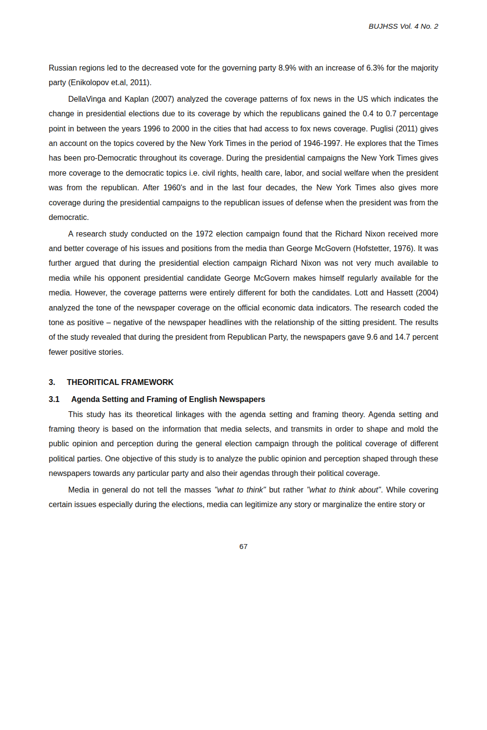BUJHSS Vol. 4 No. 2
Russian regions led to the decreased vote for the governing party 8.9% with an increase of 6.3% for the majority party (Enikolopov et.al, 2011).
DellaVinga and Kaplan (2007) analyzed the coverage patterns of fox news in the US which indicates the change in presidential elections due to its coverage by which the republicans gained the 0.4 to 0.7 percentage point in between the years 1996 to 2000 in the cities that had access to fox news coverage. Puglisi (2011) gives an account on the topics covered by the New York Times in the period of 1946-1997. He explores that the Times has been pro-Democratic throughout its coverage. During the presidential campaigns the New York Times gives more coverage to the democratic topics i.e. civil rights, health care, labor, and social welfare when the president was from the republican. After 1960's and in the last four decades, the New York Times also gives more coverage during the presidential campaigns to the republican issues of defense when the president was from the democratic.
A research study conducted on the 1972 election campaign found that the Richard Nixon received more and better coverage of his issues and positions from the media than George McGovern (Hofstetter, 1976). It was further argued that during the presidential election campaign Richard Nixon was not very much available to media while his opponent presidential candidate George McGovern makes himself regularly available for the media. However, the coverage patterns were entirely different for both the candidates. Lott and Hassett (2004) analyzed the tone of the newspaper coverage on the official economic data indicators. The research coded the tone as positive – negative of the newspaper headlines with the relationship of the sitting president. The results of the study revealed that during the president from Republican Party, the newspapers gave 9.6 and 14.7 percent fewer positive stories.
3. THEORITICAL FRAMEWORK
3.1 Agenda Setting and Framing of English Newspapers
This study has its theoretical linkages with the agenda setting and framing theory. Agenda setting and framing theory is based on the information that media selects, and transmits in order to shape and mold the public opinion and perception during the general election campaign through the political coverage of different political parties. One objective of this study is to analyze the public opinion and perception shaped through these newspapers towards any particular party and also their agendas through their political coverage.
Media in general do not tell the masses "what to think" but rather "what to think about". While covering certain issues especially during the elections, media can legitimize any story or marginalize the entire story or
67